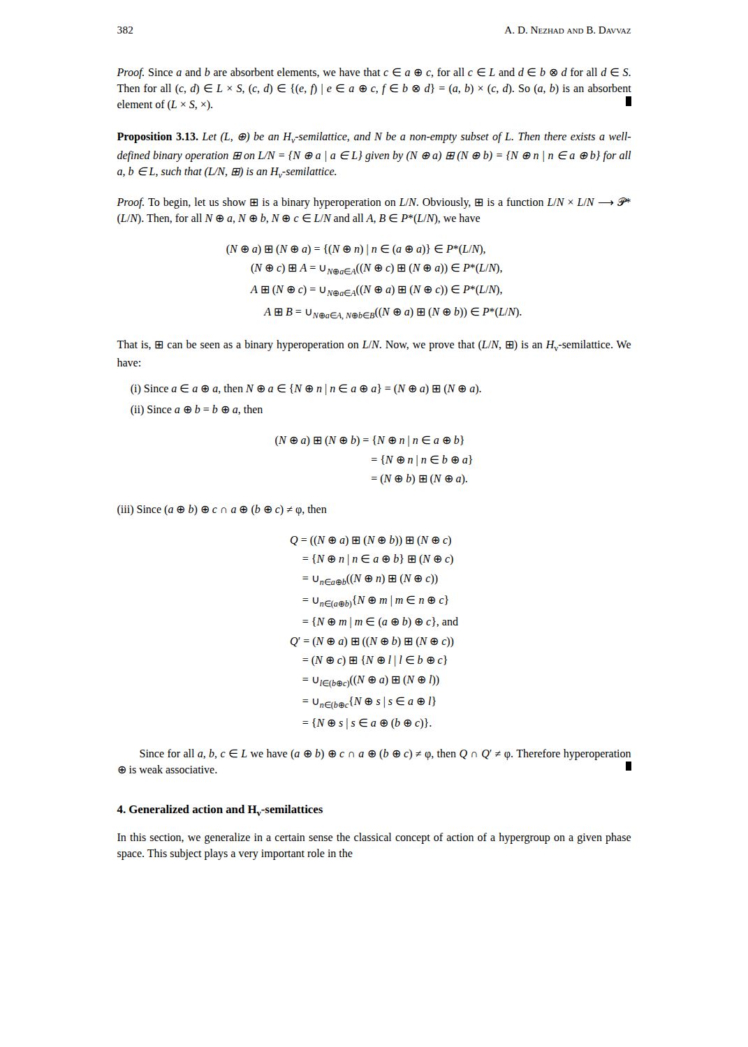382 A. D. Nezhad and B. Davvaz
Proof. Since a and b are absorbent elements, we have that c ∈ a ⊕ c, for all c ∈ L and d ∈ b ⊗ d for all d ∈ S. Then for all (c, d) ∈ L × S, (c, d) ∈ {(e, f) | e ∈ a ⊕ c, f ∈ b ⊗ d} = (a, b) × (c, d). So (a, b) is an absorbent element of (L × S, ×).
Proposition 3.13. Let (L, ⊕) be an Hv-semilattice, and N be a non-empty subset of L. Then there exists a well-defined binary operation ⊞ on L/N = {N ⊕ a | a ∈ L} given by (N ⊕ a) ⊞ (N ⊕ b) = {N ⊕ n | n ∈ a ⊕ b} for all a, b ∈ L, such that (L/N, ⊞) is an Hv-semilattice.
Proof. To begin, let us show ⊞ is a binary hyperoperation on L/N. Obviously, ⊞ is a function L/N × L/N ⟶ 𝒫*(L/N). Then, for all N ⊕ a, N ⊕ b, N ⊕ c ∈ L/N and all A, B ∈ P*(L/N), we have
(N ⊕ a) ⊞ (N ⊕ a) = {(N ⊕ n) | n ∈ (a ⊕ a)} ∈ P*(L/N),
(N ⊕ c) ⊞ A = ∪N⊕a∈A((N ⊕ c) ⊞ (N ⊕ a)) ∈ P*(L/N),
A ⊞ (N ⊕ c) = ∪N⊕a∈A((N ⊕ a) ⊞ (N ⊕ c)) ∈ P*(L/N),
A ⊞ B = ∪N⊕a∈A, N⊕b∈B((N ⊕ a) ⊞ (N ⊕ b)) ∈ P*(L/N).
That is, ⊞ can be seen as a binary hyperoperation on L/N. Now, we prove that (L/N, ⊞) is an Hv-semilattice. We have:
Since a ∈ a ⊕ a, then N ⊕ a ∈ {N ⊕ n | n ∈ a ⊕ a} = (N ⊕ a) ⊞ (N ⊕ a).
Since a ⊕ b = b ⊕ a, then
(N ⊕ a) ⊞ (N ⊕ b) = {N ⊕ n | n ∈ a ⊕ b}
= {N ⊕ n | n ∈ b ⊕ a}
= (N ⊕ b) ⊞ (N ⊕ a).
(iii) Since (a ⊕ b) ⊕ c ∩ a ⊕ (b ⊕ c) ≠ φ, then
Q = ((N ⊕ a) ⊞ (N ⊕ b)) ⊞ (N ⊕ c)
= {N ⊕ n | n ∈ a ⊕ b} ⊞ (N ⊕ c)
= ∪n∈a⊕b((N ⊕ n) ⊞ (N ⊕ c))
= ∪n∈(a⊕b){N ⊕ m | m ∈ n ⊕ c}
= {N ⊕ m | m ∈ (a ⊕ b) ⊕ c}, and
Q′ = (N ⊕ a) ⊞ ((N ⊕ b) ⊞ (N ⊕ c))
= (N ⊕ c) ⊞ {N ⊕ l | l ∈ b ⊕ c}
= ∪l∈(b⊕c)((N ⊕ a) ⊞ (N ⊕ l))
= ∪n∈(b⊕c{N ⊕ s | s ∈ a ⊕ l}
= {N ⊕ s | s ∈ a ⊕ (b ⊕ c)}.
Since for all a, b, c ∈ L we have (a ⊕ b) ⊕ c ∩ a ⊕ (b ⊕ c) ≠ φ, then Q ∩ Q′ ≠ φ. Therefore hyperoperation ⊕ is weak associative.
4. Generalized action and Hv-semilattices
In this section, we generalize in a certain sense the classical concept of action of a hypergroup on a given phase space. This subject plays a very important role in the